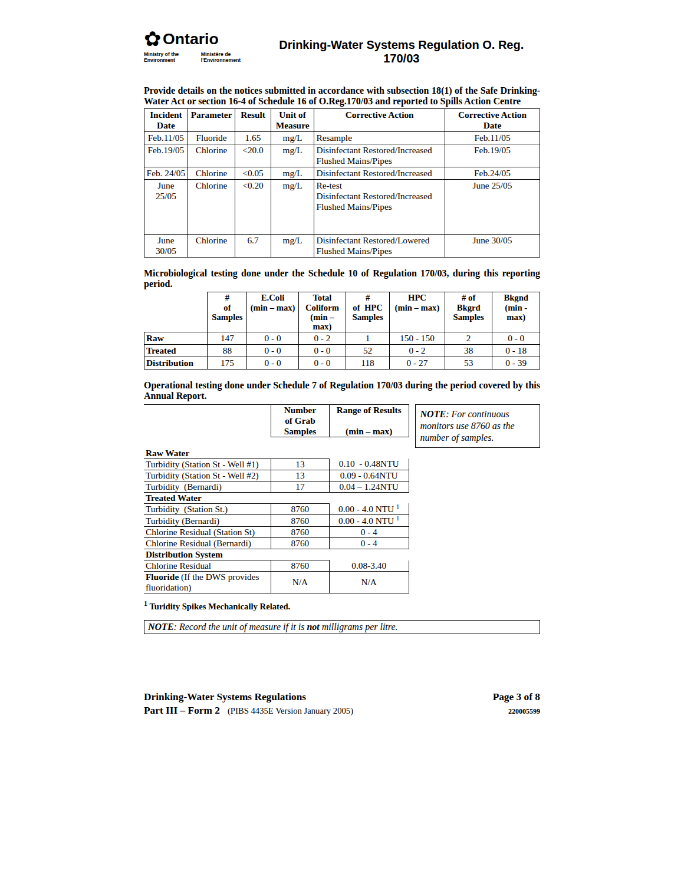✿Ontario
Ministry of the
Environment Ministère de
l'Environnement
Drinking-Water Systems Regulation O. Reg. 170/03
Provide details on the notices submitted in accordance with subsection 18(1) of the Safe Drinking-Water Act or section 16-4 of Schedule 16 of O.Reg.170/03 and reported to Spills Action Centre
| Incident Date | Parameter | Result | Unit of Measure | Corrective Action | Corrective Action Date |
| --- | --- | --- | --- | --- | --- |
| Feb.11/05 | Fluoride | 1.65 | mg/L | Resample | Feb.11/05 |
| Feb.19/05 | Chlorine | <20.0 | mg/L | Disinfectant Restored/Increased Flushed Mains/Pipes | Feb.19/05 |
| Feb. 24/05 | Chlorine | <0.05 | mg/L | Disinfectant Restored/Increased | Feb.24/05 |
| June 25/05 | Chlorine | <0.20 | mg/L | Re-test Disinfectant Restored/Increased Flushed Mains/Pipes | June 25/05 |
| June 30/05 | Chlorine | 6.7 | mg/L | Disinfectant Restored/Lowered Flushed Mains/Pipes | June 30/05 |
Microbiological testing done under the Schedule 10 of Regulation 170/03, during this reporting period.
| | # of Samples | E.Coli (min – max) | Total Coliform (min – max) | # of HPC Samples | HPC (min – max) | # of Bkgrd Samples | Bkgnd (min - max) |
| --- | --- | --- | --- | --- | --- | --- | --- |
| Raw | 147 | 0 - 0 | 0 - 2 | 1 | 150 - 150 | 2 | 0 - 0 |
| Treated | 88 | 0 - 0 | 0 - 0 | 52 | 0 - 2 | 38 | 0 - 18 |
| Distribution | 175 | 0 - 0 | 0 - 0 | 118 | 0 - 27 | 53 | 0 - 39 |
Operational testing done under Schedule 7 of Regulation 170/03 during the period covered by this Annual Report.
| | Number of Grab Samples | Range of Results (min – max) |
| --- | --- | --- |
| Raw Water | | |
| Turbidity (Station St - Well #1) | 13 | 0.10 - 0.48NTU |
| Turbidity (Station St - Well #2) | 13 | 0.09 - 0.64NTU |
| Turbidity (Bernardi) | 17 | 0.04 – 1.24NTU |
| Treated Water | | |
| Turbidity (Station St.) | 8760 | 0.00 - 4.0 NTU 1 |
| Turbidity (Bernardi) | 8760 | 0.00 - 4.0 NTU 1 |
| Chlorine Residual (Station St) | 8760 | 0 - 4 |
| Chlorine Residual (Bernardi) | 8760 | 0 - 4 |
| Distribution System | | |
| Chlorine Residual | 8760 | 0.08-3.40 |
| Fluoride (If the DWS provides fluoridation) | N/A | N/A |
NOTE: For continuous monitors use 8760 as the number of samples.
1 Turidity Spikes Mechanically Related.
NOTE: Record the unit of measure if it is not milligrams per litre.
Drinking-Water Systems Regulations
Part III – Form 2 (PIBS 4435E Version January 2005)
Page 3 of 8
220005599